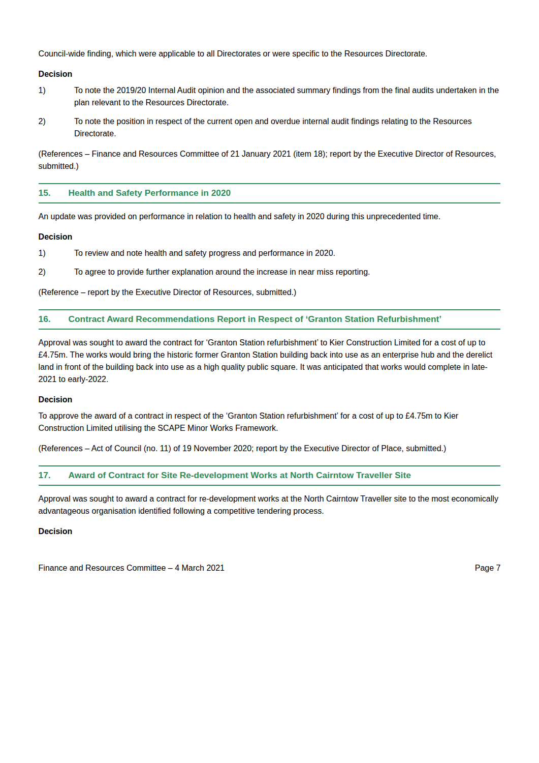Council-wide finding, which were applicable to all Directorates or were specific to the Resources Directorate.
Decision
1) To note the 2019/20 Internal Audit opinion and the associated summary findings from the final audits undertaken in the plan relevant to the Resources Directorate.
2) To note the position in respect of the current open and overdue internal audit findings relating to the Resources Directorate.
(References – Finance and Resources Committee of 21 January 2021 (item 18); report by the Executive Director of Resources, submitted.)
15. Health and Safety Performance in 2020
An update was provided on performance in relation to health and safety in 2020 during this unprecedented time.
Decision
1) To review and note health and safety progress and performance in 2020.
2) To agree to provide further explanation around the increase in near miss reporting.
(Reference – report by the Executive Director of Resources, submitted.)
16. Contract Award Recommendations Report in Respect of ‘Granton Station Refurbishment’
Approval was sought to award the contract for ‘Granton Station refurbishment’ to Kier Construction Limited for a cost of up to £4.75m. The works would bring the historic former Granton Station building back into use as an enterprise hub and the derelict land in front of the building back into use as a high quality public square. It was anticipated that works would complete in late-2021 to early-2022.
Decision
To approve the award of a contract in respect of the ‘Granton Station refurbishment’ for a cost of up to £4.75m to Kier Construction Limited utilising the SCAPE Minor Works Framework.
(References – Act of Council (no. 11) of 19 November 2020; report by the Executive Director of Place, submitted.)
17. Award of Contract for Site Re-development Works at North Cairntow Traveller Site
Approval was sought to award a contract for re-development works at the North Cairntow Traveller site to the most economically advantageous organisation identified following a competitive tendering process.
Decision
Finance and Resources Committee – 4 March 2021 Page 7